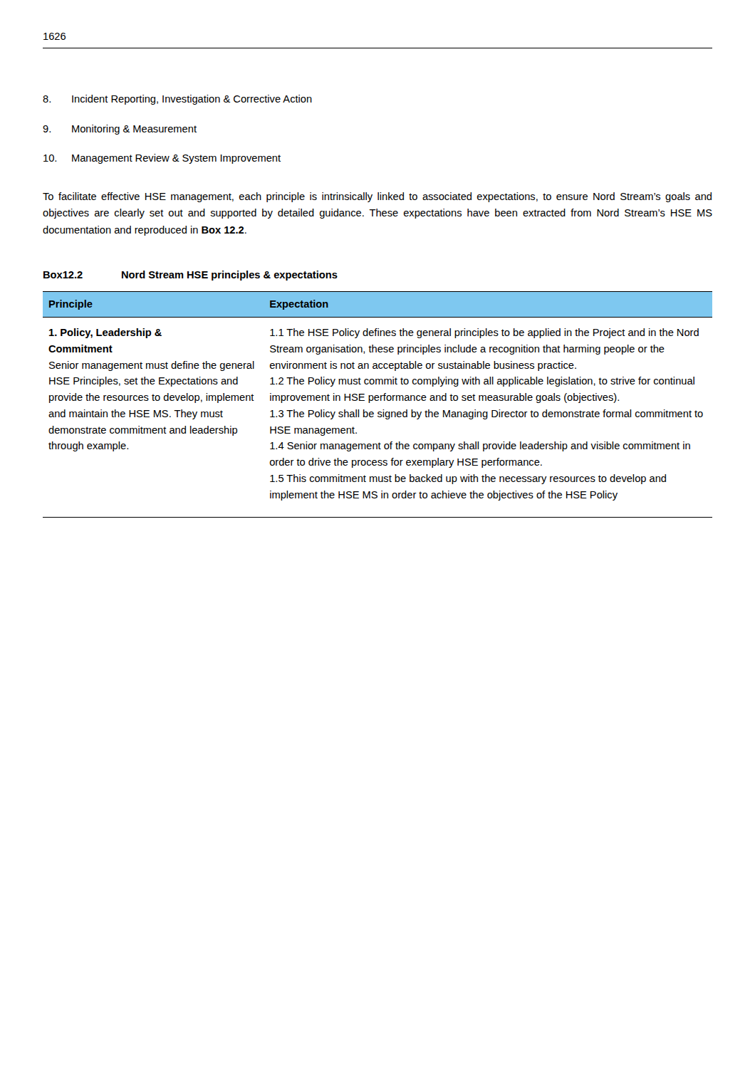1626
8. Incident Reporting, Investigation & Corrective Action
9. Monitoring & Measurement
10. Management Review & System Improvement
To facilitate effective HSE management, each principle is intrinsically linked to associated expectations, to ensure Nord Stream’s goals and objectives are clearly set out and supported by detailed guidance. These expectations have been extracted from Nord Stream’s HSE MS documentation and reproduced in Box 12.2.
Box12.2 Nord Stream HSE principles & expectations
| Principle | Expectation |
| --- | --- |
| 1. Policy, Leadership & Commitment Senior management must define the general HSE Principles, set the Expectations and provide the resources to develop, implement and maintain the HSE MS. They must demonstrate commitment and leadership through example. | 1.1 The HSE Policy defines the general principles to be applied in the Project and in the Nord Stream organisation, these principles include a recognition that harming people or the environment is not an acceptable or sustainable business practice. 1.2 The Policy must commit to complying with all applicable legislation, to strive for continual improvement in HSE performance and to set measurable goals (objectives). 1.3 The Policy shall be signed by the Managing Director to demonstrate formal commitment to HSE management. 1.4 Senior management of the company shall provide leadership and visible commitment in order to drive the process for exemplary HSE performance. 1.5 This commitment must be backed up with the necessary resources to develop and implement the HSE MS in order to achieve the objectives of the HSE Policy |